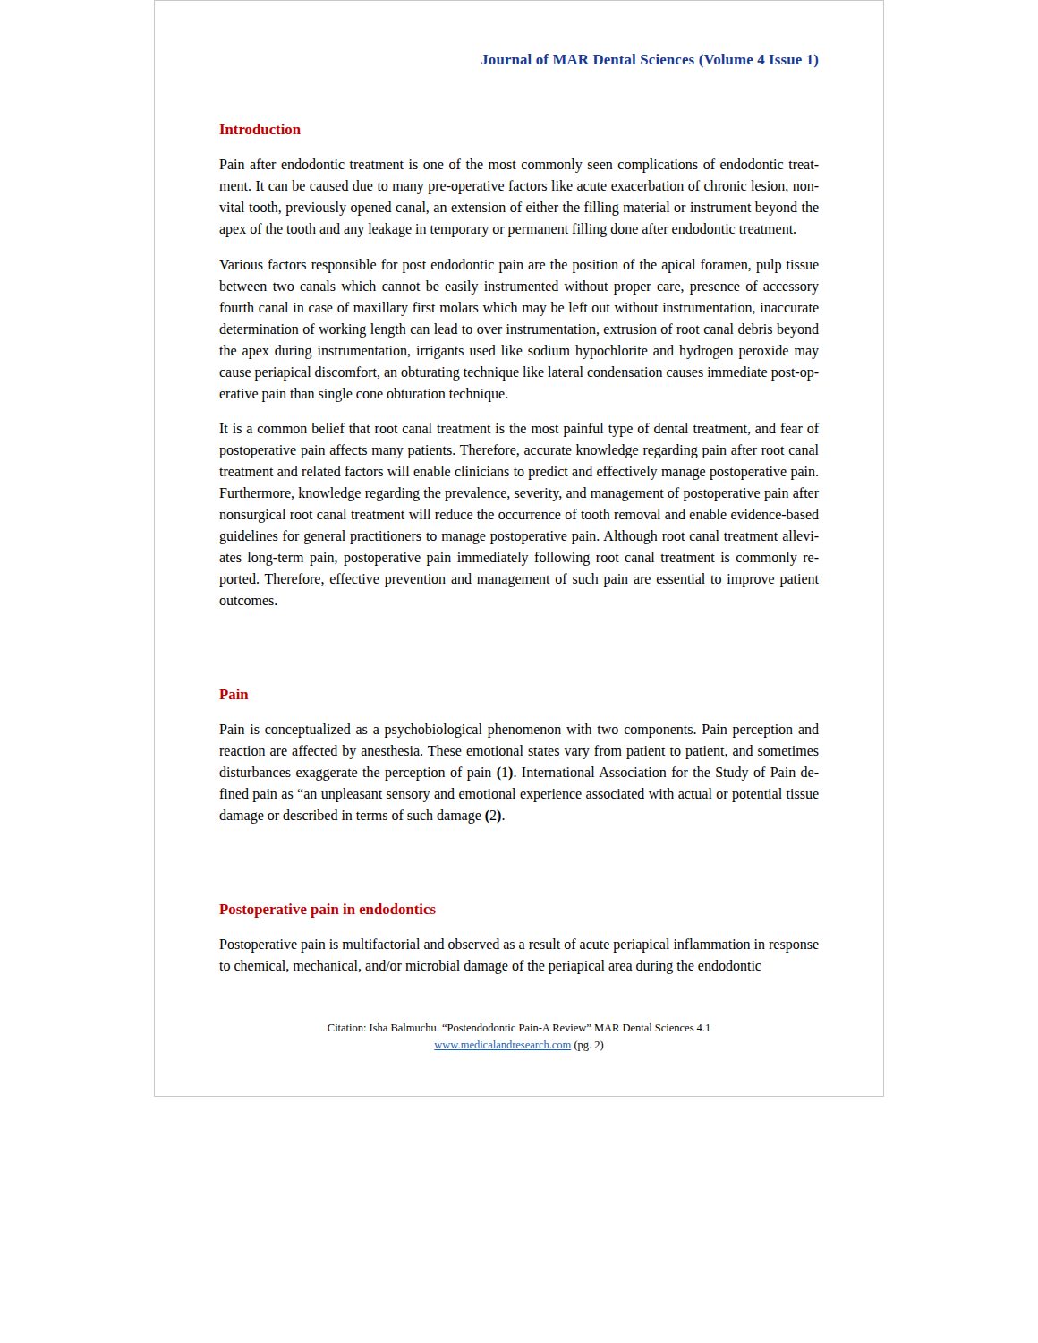Journal of MAR Dental Sciences (Volume 4 Issue 1)
Introduction
Pain after endodontic treatment is one of the most commonly seen complications of endodontic treatment. It can be caused due to many pre-operative factors like acute exacerbation of chronic lesion, non-vital tooth, previously opened canal, an extension of either the filling material or instrument beyond the apex of the tooth and any leakage in temporary or permanent filling done after endodontic treatment.
Various factors responsible for post endodontic pain are the position of the apical foramen, pulp tissue between two canals which cannot be easily instrumented without proper care, presence of accessory fourth canal in case of maxillary first molars which may be left out without instrumentation, inaccurate determination of working length can lead to over instrumentation, extrusion of root canal debris beyond the apex during instrumentation, irrigants used like sodium hypochlorite and hydrogen peroxide may cause periapical discomfort, an obturating technique like lateral condensation causes immediate post-operative pain than single cone obturation technique.
It is a common belief that root canal treatment is the most painful type of dental treatment, and fear of postoperative pain affects many patients. Therefore, accurate knowledge regarding pain after root canal treatment and related factors will enable clinicians to predict and effectively manage postoperative pain. Furthermore, knowledge regarding the prevalence, severity, and management of postoperative pain after nonsurgical root canal treatment will reduce the occurrence of tooth removal and enable evidence-based guidelines for general practitioners to manage postoperative pain. Although root canal treatment alleviates long-term pain, postoperative pain immediately following root canal treatment is commonly reported. Therefore, effective prevention and management of such pain are essential to improve patient outcomes.
Pain
Pain is conceptualized as a psychobiological phenomenon with two components. Pain perception and reaction are affected by anesthesia. These emotional states vary from patient to patient, and sometimes disturbances exaggerate the perception of pain (1). International Association for the Study of Pain defined pain as “an unpleasant sensory and emotional experience associated with actual or potential tissue damage or described in terms of such damage (2).
Postoperative pain in endodontics
Postoperative pain is multifactorial and observed as a result of acute periapical inflammation in response to chemical, mechanical, and/or microbial damage of the periapical area during the endodontic
Citation: Isha Balmuchu. “Postendodontic Pain-A Review” MAR Dental Sciences 4.1
www.medicalandresearch.com (pg. 2)